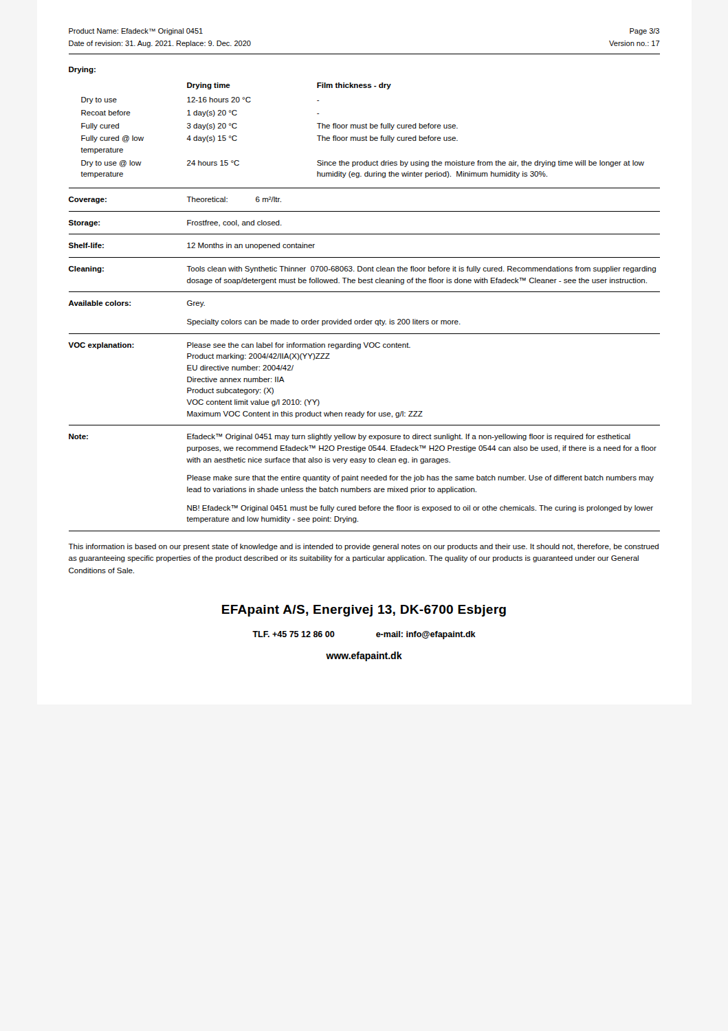Product Name: Efadeck™ Original 0451
Date of revision: 31. Aug. 2021. Replace: 9. Dec. 2020
Page 3/3
Version no.: 17
Drying:
| | Drying time | Film thickness - dry |
| --- | --- | --- |
| Dry to use | 12-16 hours 20 °C | - |
| Recoat before | 1 day(s) 20 °C | - |
| Fully cured | 3 day(s) 20 °C | The floor must be fully cured before use. |
| Fully cured @ low temperature | 4 day(s) 15 °C | The floor must be fully cured before use. |
| Dry to use @ low temperature | 24 hours 15 °C | Since the product dries by using the moisture from the air, the drying time will be longer at low humidity (eg. during the winter period). Minimum humidity is 30%. |
| Coverage: | Theoretical: 6 m²/ltr. |
| Storage: | Frostfree, cool, and closed. |
| Shelf-life: | 12 Months in an unopened container |
| Cleaning: | Tools clean with Synthetic Thinner 0700-68063. Dont clean the floor before it is fully cured. Recommendations from supplier regarding dosage of soap/detergent must be followed. The best cleaning of the floor is done with Efadeck™ Cleaner - see the user instruction. |
| Available colors: | Grey. Specialty colors can be made to order provided order qty. is 200 liters or more. |
| VOC explanation: | Please see the can label for information regarding VOC content. Product marking: 2004/42/IIA(X)(YY)ZZZ EU directive number: 2004/42/ Directive annex number: IIA Product subcategory: (X) VOC content limit value g/l 2010: (YY) Maximum VOC Content in this product when ready for use, g/l: ZZZ |
| Note: | Efadeck™ Original 0451 may turn slightly yellow by exposure to direct sunlight. If a non-yellowing floor is required for esthetical purposes, we recommend Efadeck™ H2O Prestige 0544. Efadeck™ H2O Prestige 0544 can also be used, if there is a need for a floor with an aesthetic nice surface that also is very easy to clean eg. in garages. Please make sure that the entire quantity of paint needed for the job has the same batch number. Use of different batch numbers may lead to variations in shade unless the batch numbers are mixed prior to application. NB! Efadeck™ Original 0451 must be fully cured before the floor is exposed to oil or othe chemicals. The curing is prolonged by lower temperature and low humidity - see point: Drying. |
This information is based on our present state of knowledge and is intended to provide general notes on our products and their use. It should not, therefore, be construed as guaranteeing specific properties of the product described or its suitability for a particular application. The quality of our products is guaranteed under our General Conditions of Sale.
EFApaint A/S, Energivej 13, DK-6700 Esbjerg
TLF. +45 75 12 86 00 e-mail: info@efapaint.dk
www.efapaint.dk